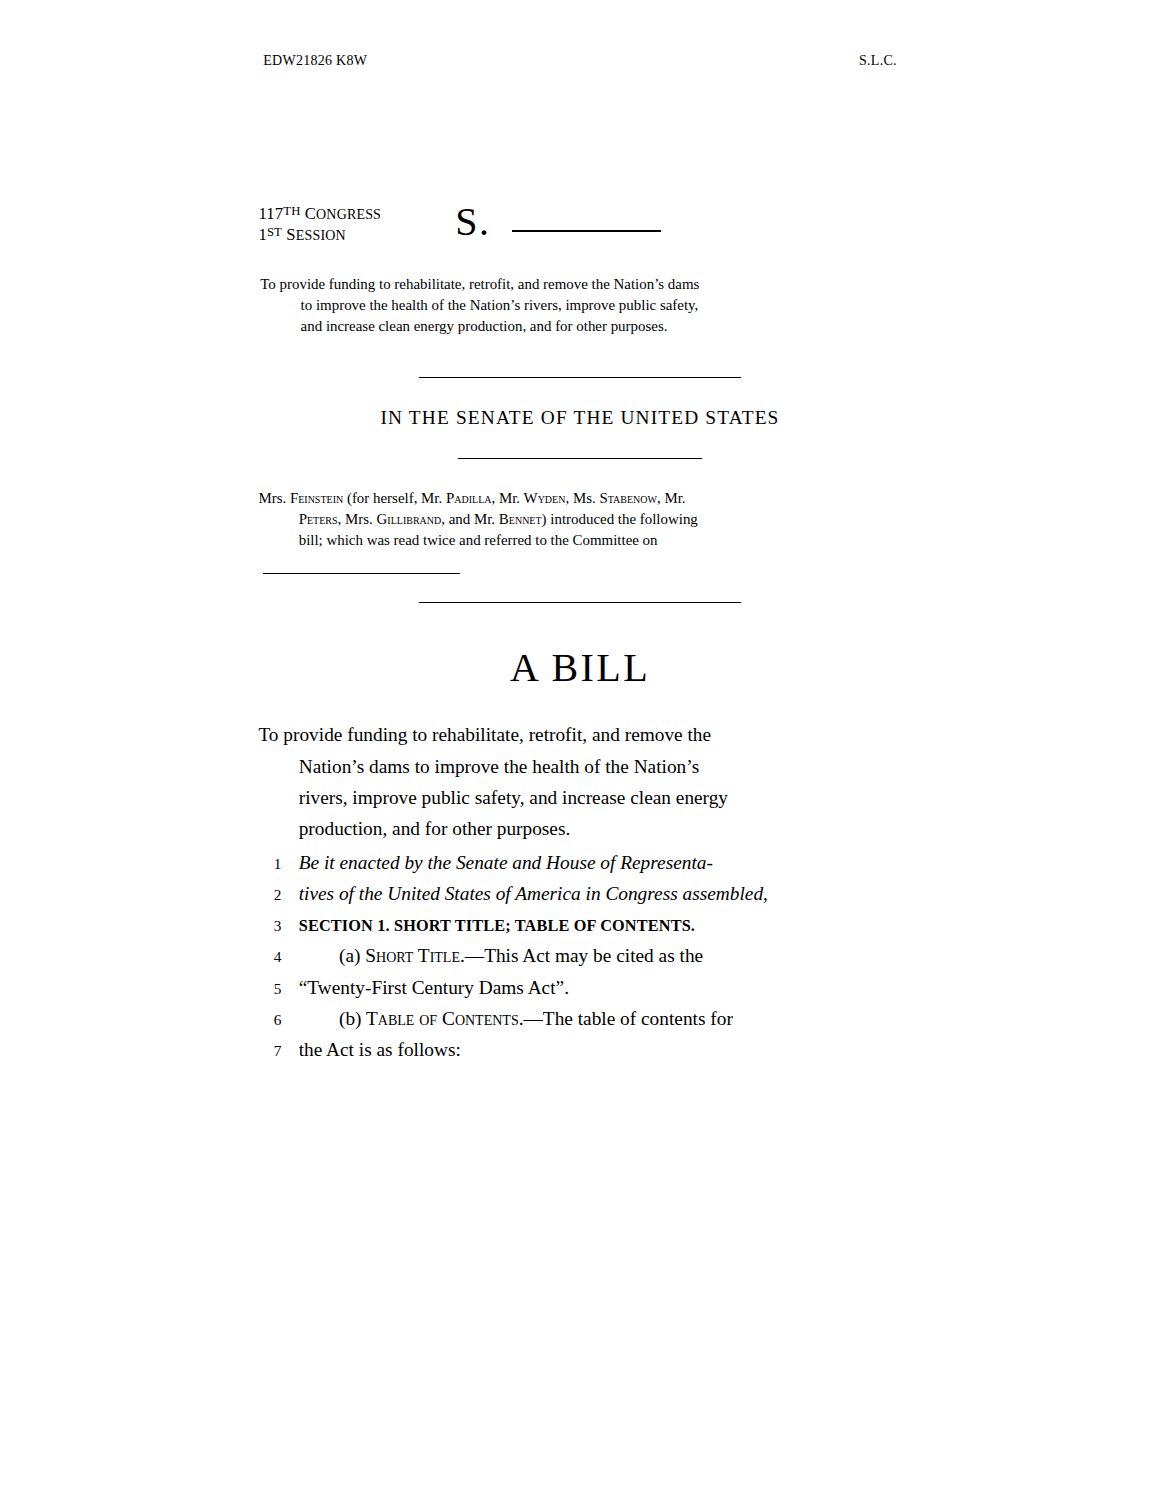EDW21826 K8W
S.L.C.
117TH CONGRESS
1ST SESSION
S.
To provide funding to rehabilitate, retrofit, and remove the Nation’s dams to improve the health of the Nation’s rivers, improve public safety, and increase clean energy production, and for other purposes.
IN THE SENATE OF THE UNITED STATES
Mrs. Feinstein (for herself, Mr. Padilla, Mr. Wyden, Ms. Stabenow, Mr. Peters, Mrs. Gillibrand, and Mr. Bennet) introduced the following bill; which was read twice and referred to the Committee on
A BILL
To provide funding to rehabilitate, retrofit, and remove the
Nation’s dams to improve the health of the Nation’s
rivers, improve public safety, and increase clean energy
production, and for other purposes.
1
Be it enacted by the Senate and House of Representa-
2
tives of the United States of America in Congress assembled,
3
SECTION 1. SHORT TITLE; TABLE OF CONTENTS.
4
(a) Short Title.—This Act may be cited as the
5
“Twenty-First Century Dams Act”.
6
(b) Table of Contents.—The table of contents for
7
the Act is as follows: